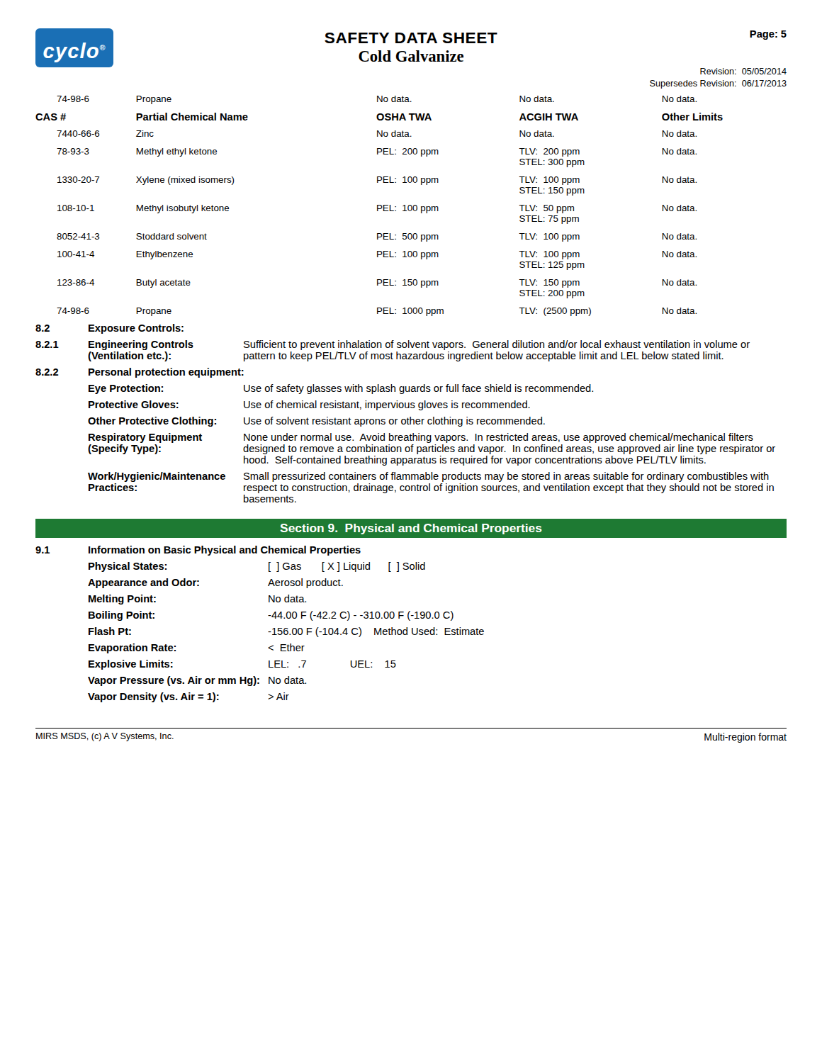cyclo®
Page: 5
SAFETY DATA SHEET
Cold Galvanize
Revision: 05/05/2014
Supersedes Revision: 06/17/2013
| 74-98-6 | Propane | No data. | No data. | No data. |
| CAS # | Partial Chemical Name | OSHA TWA | ACGIH TWA | Other Limits |
| 7440-66-6 | Zinc | No data. | No data. | No data. |
| 78-93-3 | Methyl ethyl ketone | PEL: 200 ppm | TLV: 200 ppm STEL: 300 ppm | No data. |
| 1330-20-7 | Xylene (mixed isomers) | PEL: 100 ppm | TLV: 100 ppm STEL: 150 ppm | No data. |
| 108-10-1 | Methyl isobutyl ketone | PEL: 100 ppm | TLV: 50 ppm STEL: 75 ppm | No data. |
| 8052-41-3 | Stoddard solvent | PEL: 500 ppm | TLV: 100 ppm | No data. |
| 100-41-4 | Ethylbenzene | PEL: 100 ppm | TLV: 100 ppm STEL: 125 ppm | No data. |
| 123-86-4 | Butyl acetate | PEL: 150 ppm | TLV: 150 ppm STEL: 200 ppm | No data. |
| 74-98-6 | Propane | PEL: 1000 ppm | TLV: (2500 ppm) | No data. |
| 8.2 | Exposure Controls: |
| 8.2.1 | Engineering Controls (Ventilation etc.): | Sufficient to prevent inhalation of solvent vapors. General dilution and/or local exhaust ventilation in volume or pattern to keep PEL/TLV of most hazardous ingredient below acceptable limit and LEL below stated limit. |
| 8.2.2 | Personal protection equipment: |
| | Eye Protection: | Use of safety glasses with splash guards or full face shield is recommended. |
| | Protective Gloves: | Use of chemical resistant, impervious gloves is recommended. |
| | Other Protective Clothing: | Use of solvent resistant aprons or other clothing is recommended. |
| | Respiratory Equipment (Specify Type): | None under normal use. Avoid breathing vapors. In restricted areas, use approved chemical/mechanical filters designed to remove a combination of particles and vapor. In confined areas, use approved air line type respirator or hood. Self-contained breathing apparatus is required for vapor concentrations above PEL/TLV limits. |
| | Work/Hygienic/Maintenance Practices: | Small pressurized containers of flammable products may be stored in areas suitable for ordinary combustibles with respect to construction, drainage, control of ignition sources, and ventilation except that they should not be stored in basements. |
Section 9. Physical and Chemical Properties
| 9.1 | Information on Basic Physical and Chemical Properties |
| | Physical States: | [ ] Gas [ X ] Liquid [ ] Solid |
| | Appearance and Odor: | Aerosol product. |
| | Melting Point: | No data. |
| | Boiling Point: | -44.00 F (-42.2 C) - -310.00 F (-190.0 C) |
| | Flash Pt: | -156.00 F (-104.4 C) Method Used: Estimate |
| | Evaporation Rate: | < Ether |
| | Explosive Limits: | LEL: .7 UEL: 15 |
| | Vapor Pressure (vs. Air or mm Hg): | No data. |
| | Vapor Density (vs. Air = 1): | > Air |
MIRS MSDS, (c) A V Systems, Inc.
Multi-region format